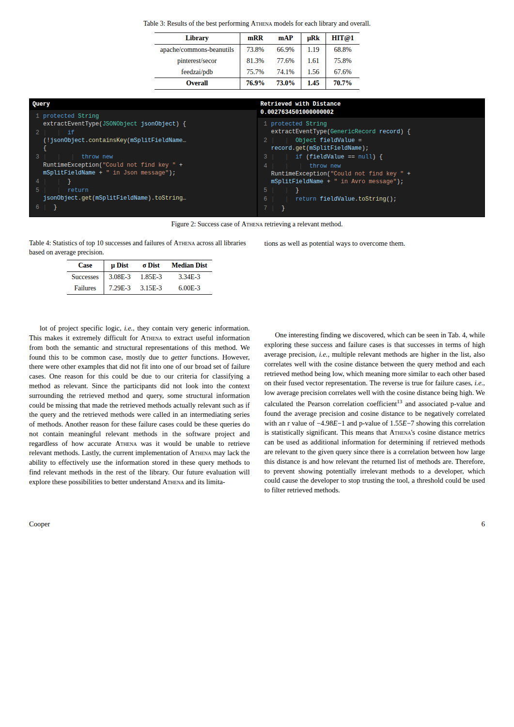Table 3: Results of the best performing Athena models for each library and overall.
| Library | mRR | mAP | μRk | HIT@1 |
| --- | --- | --- | --- | --- |
| apache/commons-beanutils | 73.8% | 66.9% | 1.19 | 68.8% |
| pinterest/secor | 81.3% | 77.6% | 1.61 | 75.8% |
| feedzai/pdb | 75.7% | 74.1% | 1.56 | 67.6% |
| Overall | 76.9% | 73.0% | 1.45 | 70.7% |
Query
1 protected String extractEventType(JSONObject jsonObject) {
2| | if (!jsonObject.containsKey(mSplitFieldName… {
3| | | throw new RuntimeException("Could not find key " + mSplitFieldName + " in Json message");
4| | }
5| | return jsonObject.get(mSplitFieldName).toString…
6| }
Retrieved with Distance
0.0027634501000000002
1 protected String extractEventType(GenericRecord record) {
2| | Object fieldValue = record.get(mSplitFieldName);
3| | if (fieldValue == null) {
4| | | throw new RuntimeException("Could not find key " + mSplitFieldName + " in Avro message");
5| | }
6| | return fieldValue.toString();
7| }
Figure 2: Success case of Athena retrieving a relevant method.
Table 4: Statistics of top 10 successes and failures of Athena across all libraries based on average precision.
| Case | μ Dist | σ Dist | Median Dist |
| --- | --- | --- | --- |
| Successes | 3.08E-3 | 1.85E-3 | 3.34E-3 |
| Failures | 7.29E-3 | 3.15E-3 | 6.00E-3 |
lot of project specific logic, i.e., they contain very generic information. This makes it extremely difficult for Athena to extract useful information from both the semantic and structural representations of this method. We found this to be common case, mostly due to getter functions. However, there were other examples that did not fit into one of our broad set of failure cases. One reason for this could be due to our criteria for classifying a method as relevant. Since the participants did not look into the context surrounding the retrieved method and query, some structural information could be missing that made the retrieved methods actually relevant such as if the query and the retrieved methods were called in an intermediating series of methods. Another reason for these failure cases could be these queries do not contain meaningful relevant methods in the software project and regardless of how accurate Athena was it would be unable to retrieve relevant methods. Lastly, the current implementation of Athena may lack the ability to effectively use the information stored in these query methods to find relevant methods in the rest of the library. Our future evaluation will explore these possibilities to better understand Athena and its limita-
tions as well as potential ways to overcome them.
One interesting finding we discovered, which can be seen in Tab. 4, while exploring these success and failure cases is that successes in terms of high average precision, i.e., multiple relevant methods are higher in the list, also correlates well with the cosine distance between the query method and each retrieved method being low, which meaning more similar to each other based on their fused vector representation. The reverse is true for failure cases, i.e., low average precision correlates well with the cosine distance being high. We calculated the Pearson correlation coefficient13 and associated p-value and found the average precision and cosine distance to be negatively correlated with an r value of −4.98E−1 and p-value of 1.55E−7 showing this correlation is statistically significant. This means that Athena's cosine distance metrics can be used as additional information for determining if retrieved methods are relevant to the given query since there is a correlation between how large this distance is and how relevant the returned list of methods are. Therefore, to prevent showing potentially irrelevant methods to a developer, which could cause the developer to stop trusting the tool, a threshold could be used to filter retrieved methods.
Cooper 6